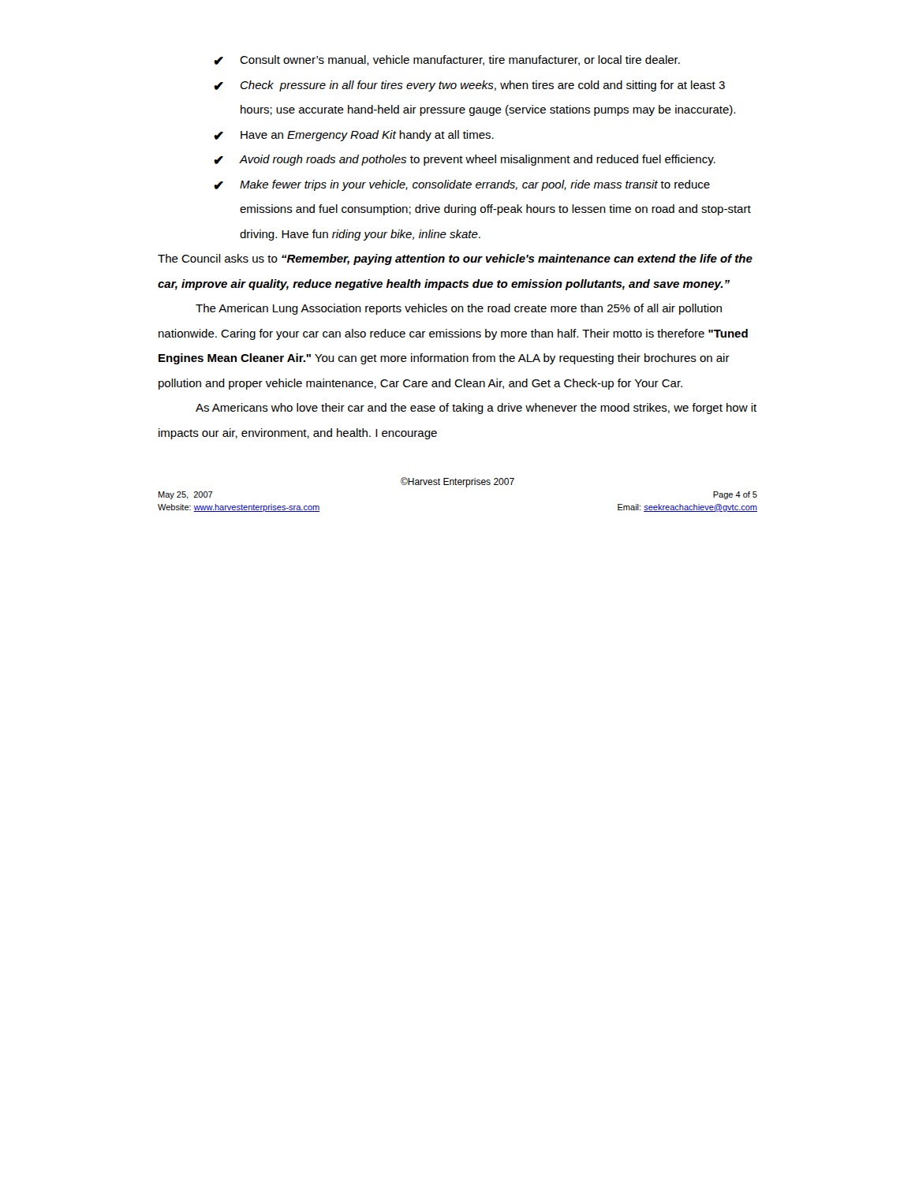Consult owner’s manual, vehicle manufacturer, tire manufacturer, or local tire dealer.
Check pressure in all four tires every two weeks, when tires are cold and sitting for at least 3 hours; use accurate hand-held air pressure gauge (service stations pumps may be inaccurate).
Have an Emergency Road Kit handy at all times.
Avoid rough roads and potholes to prevent wheel misalignment and reduced fuel efficiency.
Make fewer trips in your vehicle, consolidate errands, car pool, ride mass transit to reduce emissions and fuel consumption; drive during off-peak hours to lessen time on road and stop-start driving. Have fun riding your bike, inline skate.
The Council asks us to “Remember, paying attention to our vehicle's maintenance can extend the life of the car, improve air quality, reduce negative health impacts due to emission pollutants, and save money.”
The American Lung Association reports vehicles on the road create more than 25% of all air pollution nationwide. Caring for your car can also reduce car emissions by more than half. Their motto is therefore "Tuned Engines Mean Cleaner Air." You can get more information from the ALA by requesting their brochures on air pollution and proper vehicle maintenance, Car Care and Clean Air, and Get a Check-up for Your Car.
As Americans who love their car and the ease of taking a drive whenever the mood strikes, we forget how it impacts our air, environment, and health. I encourage
©Harvest Enterprises 2007
May 25, 2007
Website: www.harvestenterprises-sra.com
Page 4 of 5
Email: seekreachachieve@gvtc.com